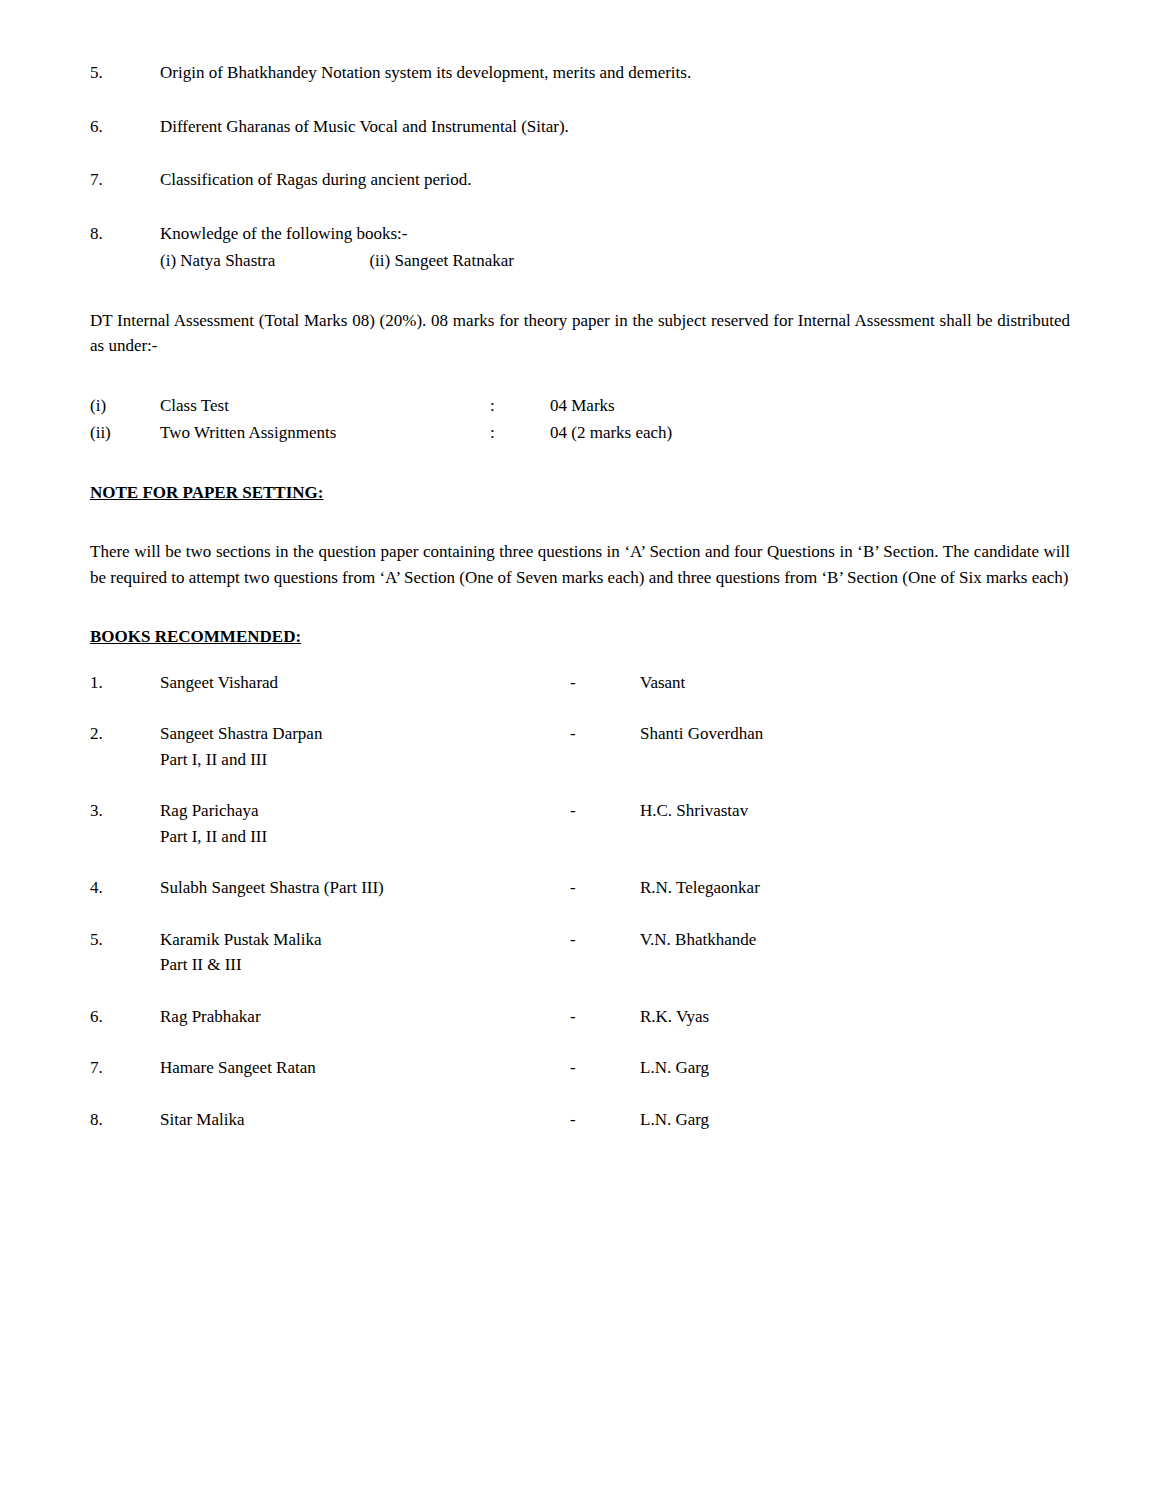5.
Origin of Bhatkhandey Notation system its development, merits and demerits.
6.
Different Gharanas of Music Vocal and Instrumental (Sitar).
7.
Classification of Ragas during ancient period.
8.
Knowledge of the following books:-
(i) Natya Shastra (ii) Sangeet Ratnakar
DT Internal Assessment (Total Marks 08) (20%). 08 marks for theory paper in the subject reserved for Internal Assessment shall be distributed as under:-
(i)
Class Test
:
04 Marks
(ii)
Two Written Assignments
:
04 (2 marks each)
NOTE FOR PAPER SETTING:
There will be two sections in the question paper containing three questions in ‘A’ Section and four Questions in ‘B’ Section. The candidate will be required to attempt two questions from ‘A’ Section (One of Seven marks each) and three questions from ‘B’ Section (One of Six marks each)
BOOKS RECOMMENDED:
1.
Sangeet Visharad
-
Vasant
2.
Sangeet Shastra DarpanPart I, II and III
-
Shanti Goverdhan
3.
Rag ParichayaPart I, II and III
-
H.C. Shrivastav
4.
Sulabh Sangeet Shastra (Part III)
-
R.N. Telegaonkar
5.
Karamik Pustak MalikaPart II & III
-
V.N. Bhatkhande
6.
Rag Prabhakar
-
R.K. Vyas
7.
Hamare Sangeet Ratan
-
L.N. Garg
8.
Sitar Malika
-
L.N. Garg